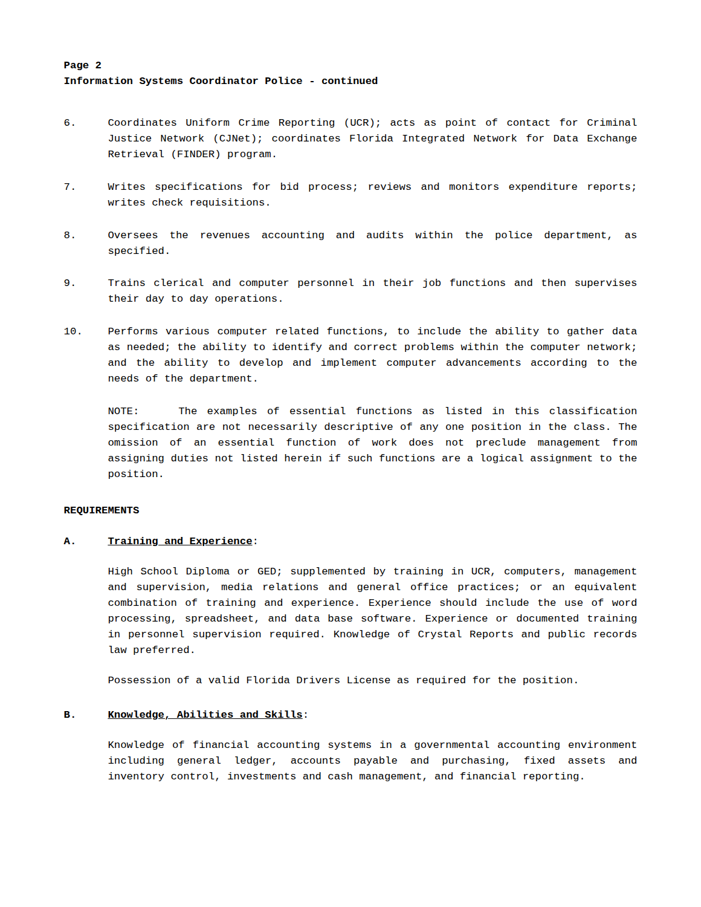Page 2
Information Systems Coordinator Police - continued
6. Coordinates Uniform Crime Reporting (UCR); acts as point of contact for Criminal Justice Network (CJNet); coordinates Florida Integrated Network for Data Exchange Retrieval (FINDER) program.
7. Writes specifications for bid process; reviews and monitors expenditure reports; writes check requisitions.
8. Oversees the revenues accounting and audits within the police department, as specified.
9. Trains clerical and computer personnel in their job functions and then supervises their day to day operations.
10. Performs various computer related functions, to include the ability to gather data as needed; the ability to identify and correct problems within the computer network; and the ability to develop and implement computer advancements according to the needs of the department.
NOTE: The examples of essential functions as listed in this classification specification are not necessarily descriptive of any one position in the class. The omission of an essential function of work does not preclude management from assigning duties not listed herein if such functions are a logical assignment to the position.
REQUIREMENTS
A. Training and Experience:
High School Diploma or GED; supplemented by training in UCR, computers, management and supervision, media relations and general office practices; or an equivalent combination of training and experience. Experience should include the use of word processing, spreadsheet, and data base software. Experience or documented training in personnel supervision required. Knowledge of Crystal Reports and public records law preferred.
Possession of a valid Florida Drivers License as required for the position.
B. Knowledge, Abilities and Skills:
Knowledge of financial accounting systems in a governmental accounting environment including general ledger, accounts payable and purchasing, fixed assets and inventory control, investments and cash management, and financial reporting.